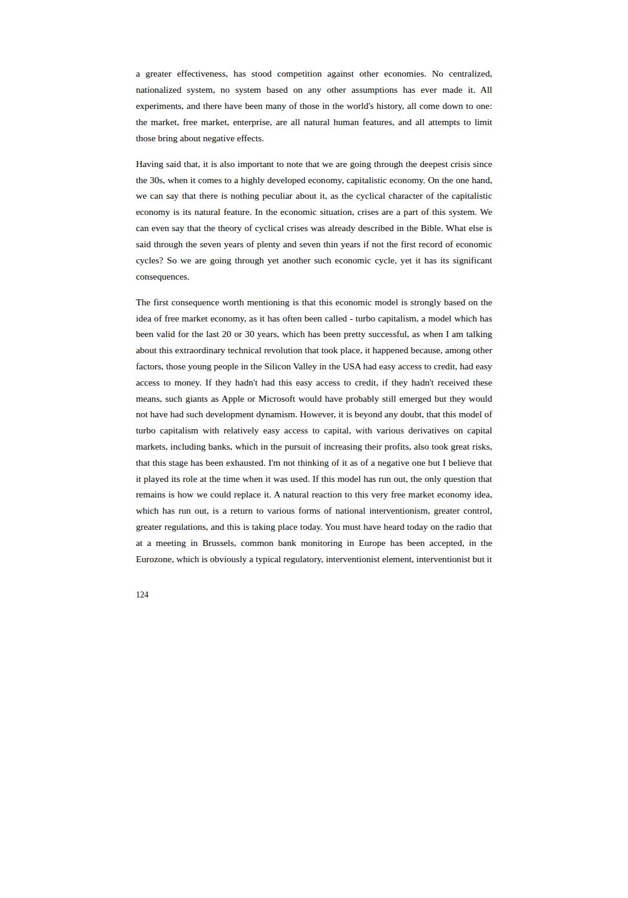a greater effectiveness, has stood competition against other economies. No centralized, nationalized system, no system based on any other assumptions has ever made it. All experiments, and there have been many of those in the world's history, all come down to one: the market, free market, enterprise, are all natural human features, and all attempts to limit those bring about negative effects.
Having said that, it is also important to note that we are going through the deepest crisis since the 30s, when it comes to a highly developed economy, capitalistic economy. On the one hand, we can say that there is nothing peculiar about it, as the cyclical character of the capitalistic economy is its natural feature. In the economic situation, crises are a part of this system. We can even say that the theory of cyclical crises was already described in the Bible. What else is said through the seven years of plenty and seven thin years if not the first record of economic cycles? So we are going through yet another such economic cycle, yet it has its significant consequences.
The first consequence worth mentioning is that this economic model is strongly based on the idea of free market economy, as it has often been called - turbo capitalism, a model which has been valid for the last 20 or 30 years, which has been pretty successful, as when I am talking about this extraordinary technical revolution that took place, it happened because, among other factors, those young people in the Silicon Valley in the USA had easy access to credit, had easy access to money. If they hadn't had this easy access to credit, if they hadn't received these means, such giants as Apple or Microsoft would have probably still emerged but they would not have had such development dynamism. However, it is beyond any doubt, that this model of turbo capitalism with relatively easy access to capital, with various derivatives on capital markets, including banks, which in the pursuit of increasing their profits, also took great risks, that this stage has been exhausted. I'm not thinking of it as of a negative one but I believe that it played its role at the time when it was used. If this model has run out, the only question that remains is how we could replace it. A natural reaction to this very free market economy idea, which has run out, is a return to various forms of national interventionism, greater control, greater regulations, and this is taking place today. You must have heard today on the radio that at a meeting in Brussels, common bank monitoring in Europe has been accepted, in the Eurozone, which is obviously a typical regulatory, interventionist element, interventionist but it
124